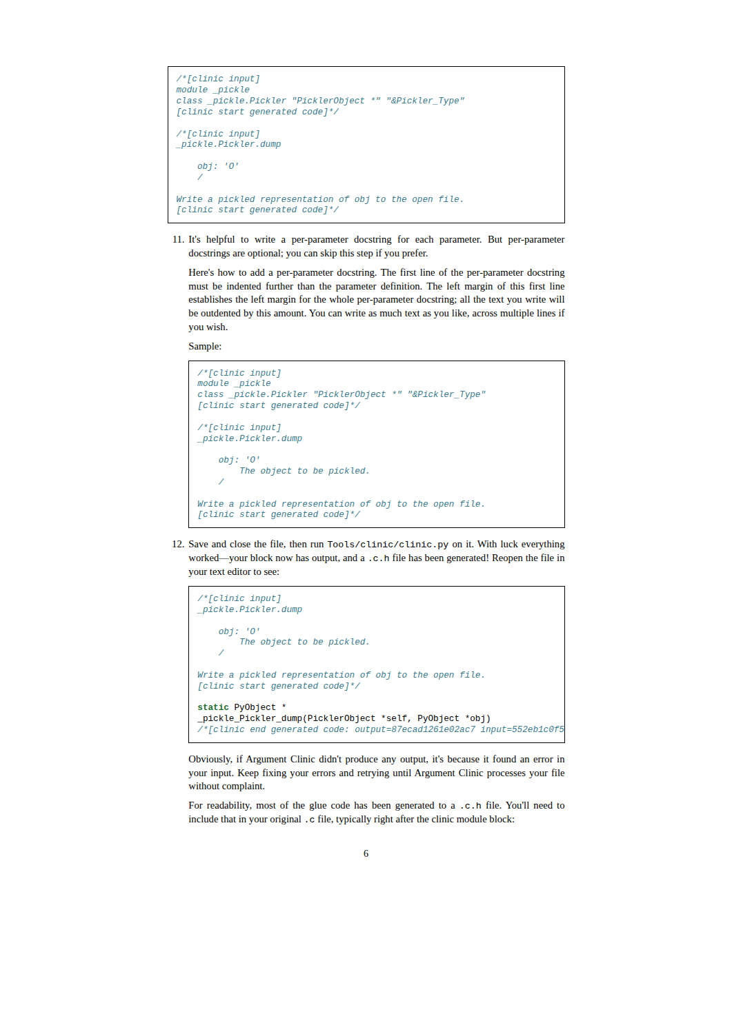/*[clinic input]
module _pickle
class _pickle.Pickler "PicklerObject *" "&Pickler_Type"
[clinic start generated code]*/

/*[clinic input]
_pickle.Pickler.dump

    obj: 'O'
    /

Write a pickled representation of obj to the open file.
[clinic start generated code]*/
11.
It's helpful to write a per-parameter docstring for each parameter. But per-parameter docstrings are optional; you can skip this step if you prefer.
Here's how to add a per-parameter docstring. The first line of the per-parameter docstring must be indented further than the parameter definition. The left margin of this first line establishes the left margin for the whole per-parameter docstring; all the text you write will be outdented by this amount. You can write as much text as you like, across multiple lines if you wish.
Sample:
/*[clinic input]
module _pickle
class _pickle.Pickler "PicklerObject *" "&Pickler_Type"
[clinic start generated code]*/

/*[clinic input]
_pickle.Pickler.dump

    obj: 'O'
        The object to be pickled.
    /

Write a pickled representation of obj to the open file.
[clinic start generated code]*/
12.
Save and close the file, then run Tools/clinic/clinic.py on it. With luck everything worked—your block now has output, and a .c.h file has been generated! Reopen the file in your text editor to see:
/*[clinic input]
_pickle.Pickler.dump

    obj: 'O'
        The object to be pickled.
    /

Write a pickled representation of obj to the open file.
[clinic start generated code]*/

static PyObject *
_pickle_Pickler_dump(PicklerObject *self, PyObject *obj)
/*[clinic end generated code: output=87ecad1261e02ac7 input=552eb1c0f52260d9]*/
Obviously, if Argument Clinic didn't produce any output, it's because it found an error in your input. Keep fixing your errors and retrying until Argument Clinic processes your file without complaint.
For readability, most of the glue code has been generated to a .c.h file. You'll need to include that in your original .c file, typically right after the clinic module block:
6